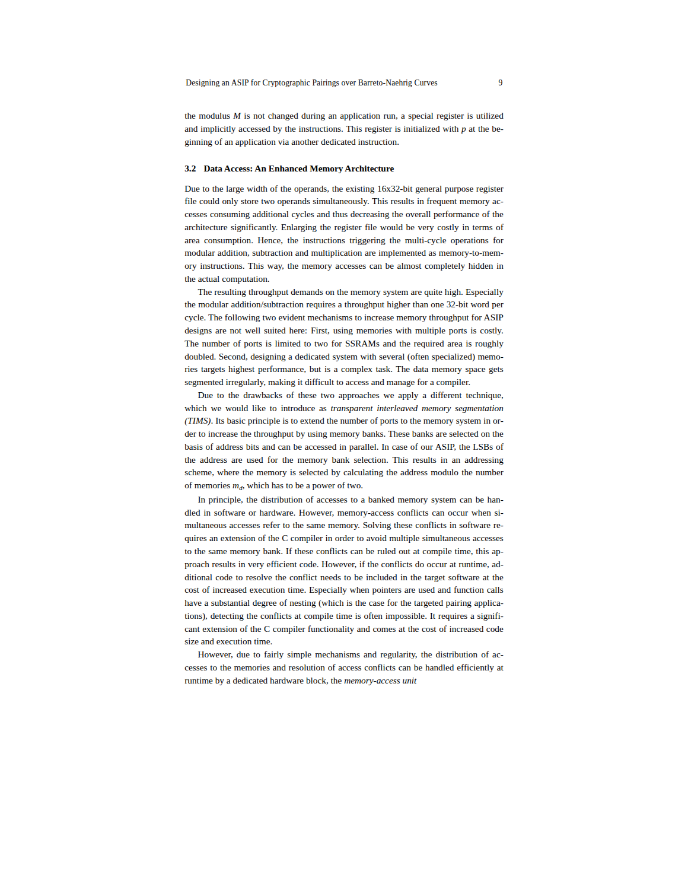Designing an ASIP for Cryptographic Pairings over Barreto-Naehrig Curves 9
the modulus M is not changed during an application run, a special register is utilized and implicitly accessed by the instructions. This register is initialized with p at the beginning of an application via another dedicated instruction.
3.2 Data Access: An Enhanced Memory Architecture
Due to the large width of the operands, the existing 16x32-bit general purpose register file could only store two operands simultaneously. This results in frequent memory accesses consuming additional cycles and thus decreasing the overall performance of the architecture significantly. Enlarging the register file would be very costly in terms of area consumption. Hence, the instructions triggering the multi-cycle operations for modular addition, subtraction and multiplication are implemented as memory-to-memory instructions. This way, the memory accesses can be almost completely hidden in the actual computation.
The resulting throughput demands on the memory system are quite high. Especially the modular addition/subtraction requires a throughput higher than one 32-bit word per cycle. The following two evident mechanisms to increase memory throughput for ASIP designs are not well suited here: First, using memories with multiple ports is costly. The number of ports is limited to two for SSRAMs and the required area is roughly doubled. Second, designing a dedicated system with several (often specialized) memories targets highest performance, but is a complex task. The data memory space gets segmented irregularly, making it difficult to access and manage for a compiler.
Due to the drawbacks of these two approaches we apply a different technique, which we would like to introduce as transparent interleaved memory segmentation (TIMS). Its basic principle is to extend the number of ports to the memory system in order to increase the throughput by using memory banks. These banks are selected on the basis of address bits and can be accessed in parallel. In case of our ASIP, the LSBs of the address are used for the memory bank selection. This results in an addressing scheme, where the memory is selected by calculating the address modulo the number of memories md, which has to be a power of two.
In principle, the distribution of accesses to a banked memory system can be handled in software or hardware. However, memory-access conflicts can occur when simultaneous accesses refer to the same memory. Solving these conflicts in software requires an extension of the C compiler in order to avoid multiple simultaneous accesses to the same memory bank. If these conflicts can be ruled out at compile time, this approach results in very efficient code. However, if the conflicts do occur at runtime, additional code to resolve the conflict needs to be included in the target software at the cost of increased execution time. Especially when pointers are used and function calls have a substantial degree of nesting (which is the case for the targeted pairing applications), detecting the conflicts at compile time is often impossible. It requires a significant extension of the C compiler functionality and comes at the cost of increased code size and execution time.
However, due to fairly simple mechanisms and regularity, the distribution of accesses to the memories and resolution of access conflicts can be handled efficiently at runtime by a dedicated hardware block, the memory-access unit